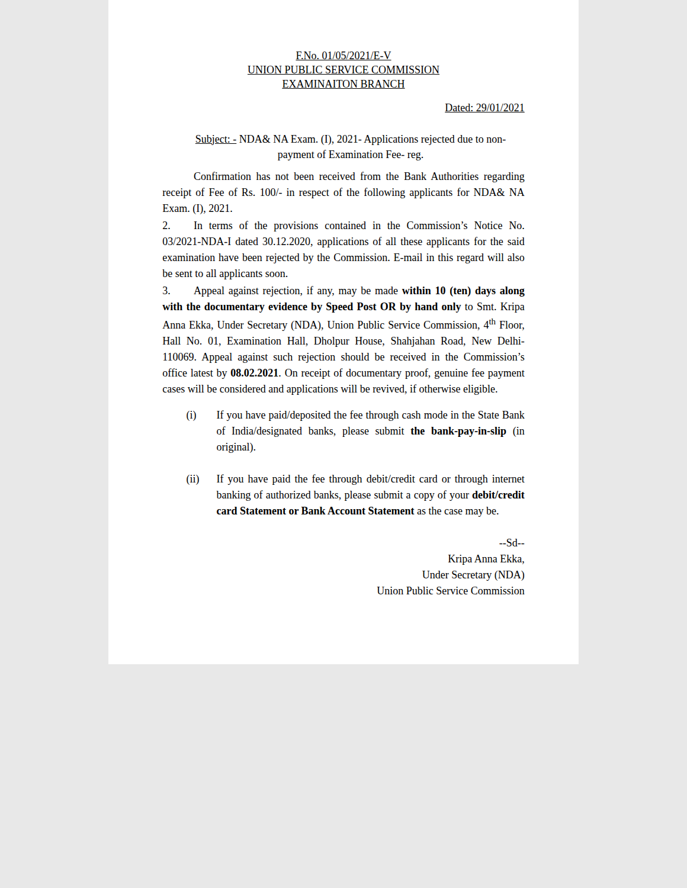F.No. 01/05/2021/E-V
UNION PUBLIC SERVICE COMMISSION
EXAMINAITON BRANCH
Dated: 29/01/2021
Subject: - NDA& NA Exam. (I), 2021- Applications rejected due to non-payment of Examination Fee- reg.
Confirmation has not been received from the Bank Authorities regarding receipt of Fee of Rs. 100/- in respect of the following applicants for NDA& NA Exam. (I), 2021.
2. In terms of the provisions contained in the Commission’s Notice No. 03/2021-NDA-I dated 30.12.2020, applications of all these applicants for the said examination have been rejected by the Commission. E-mail in this regard will also be sent to all applicants soon.
3. Appeal against rejection, if any, may be made within 10 (ten) days along with the documentary evidence by Speed Post OR by hand only to Smt. Kripa Anna Ekka, Under Secretary (NDA), Union Public Service Commission, 4th Floor, Hall No. 01, Examination Hall, Dholpur House, Shahjahan Road, New Delhi- 110069. Appeal against such rejection should be received in the Commission’s office latest by 08.02.2021. On receipt of documentary proof, genuine fee payment cases will be considered and applications will be revived, if otherwise eligible.
(i) If you have paid/deposited the fee through cash mode in the State Bank of India/designated banks, please submit the bank-pay-in-slip (in original).
(ii) If you have paid the fee through debit/credit card or through internet banking of authorized banks, please submit a copy of your debit/credit card Statement or Bank Account Statement as the case may be.
--Sd--
Kripa Anna Ekka,
Under Secretary (NDA)
Union Public Service Commission